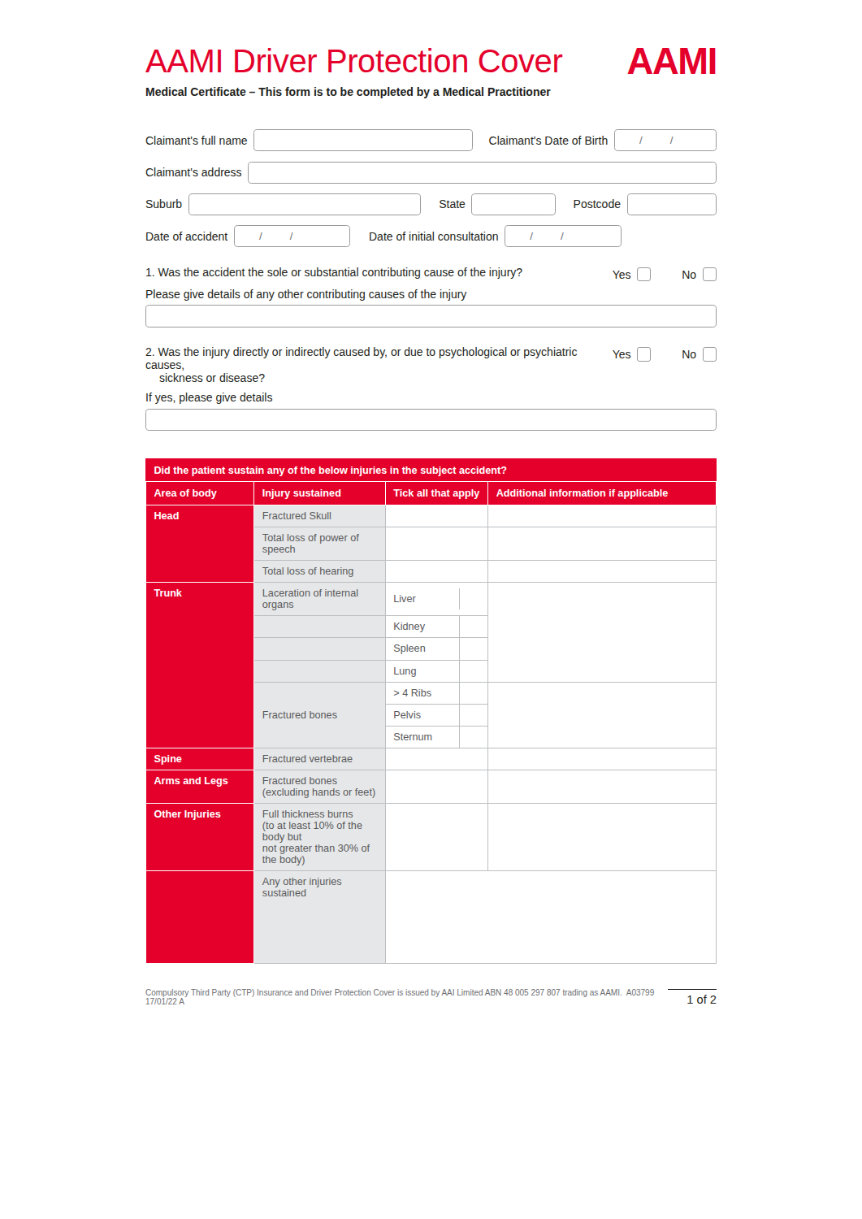AAMI Driver Protection Cover
Medical Certificate – This form is to be completed by a Medical Practitioner
AAMI
Claimant's full name Claimant's Date of Birth //
Claimant's address
Suburb State Postcode
Date of accident // Date of initial consultation //
1. Was the accident the sole or substantial contributing cause of the injury?
Yes No
Please give details of any other contributing causes of the injury
2. Was the injury directly or indirectly caused by, or due to psychological or psychiatric causes, sickness or disease?
Yes No
If yes, please give details
Did the patient sustain any of the below injuries in the subject accident?
| Area of body | Injury sustained | Tick all that apply | Additional information if applicable |
| --- | --- | --- | --- |
| Head | Fractured Skull | | |
| Total loss of power of speech | | |
| Total loss of hearing | | |
| Trunk | Laceration of internal organs | Liver | |
| | Kidney |
| | Spleen |
| | Lung |
| Fractured bones | > 4 Ribs | |
| Pelvis |
| Sternum |
| Spine | Fractured vertebrae | | |
| Arms and Legs | Fractured bones (excluding hands or feet) | | |
| Other Injuries | Full thickness burns (to at least 10% of the body but not greater than 30% of the body) | | |
| | Any other injuries sustained | |
Compulsory Third Party (CTP) Insurance and Driver Protection Cover is issued by AAI Limited ABN 48 005 297 807 trading as AAMI. A03799 17/01/22 A
1 of 2